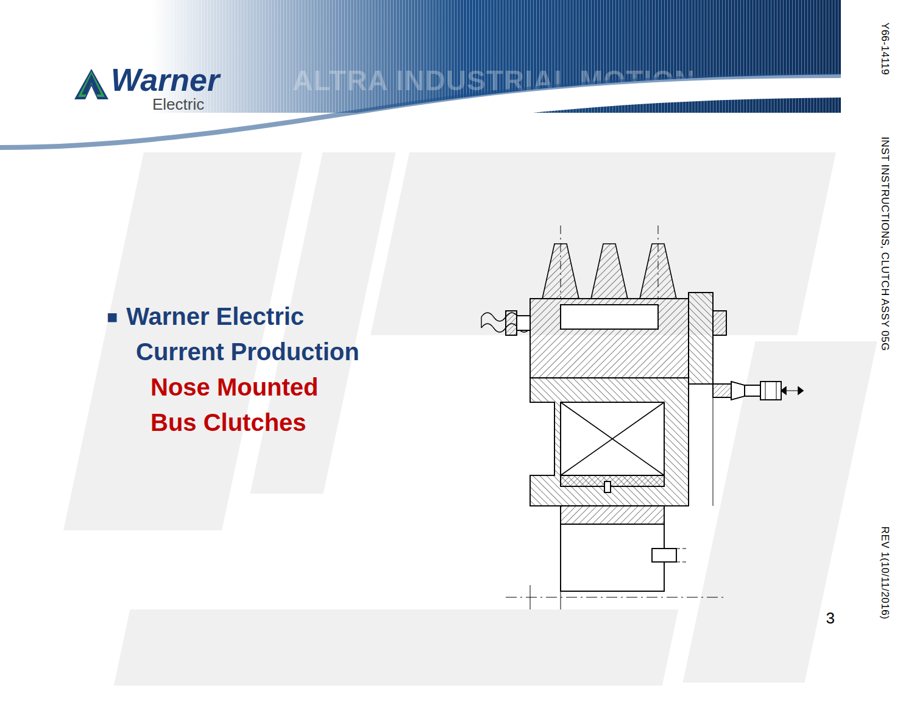ALTRA INDUSTRIAL MOTION
Warner
Electric
■Warner Electric
Current Production
Nose Mounted
Bus Clutches
3
Y66-14119 INST INSTRUCTIONS, CLUTCH ASSY 05G REV 1(10/11/2016)